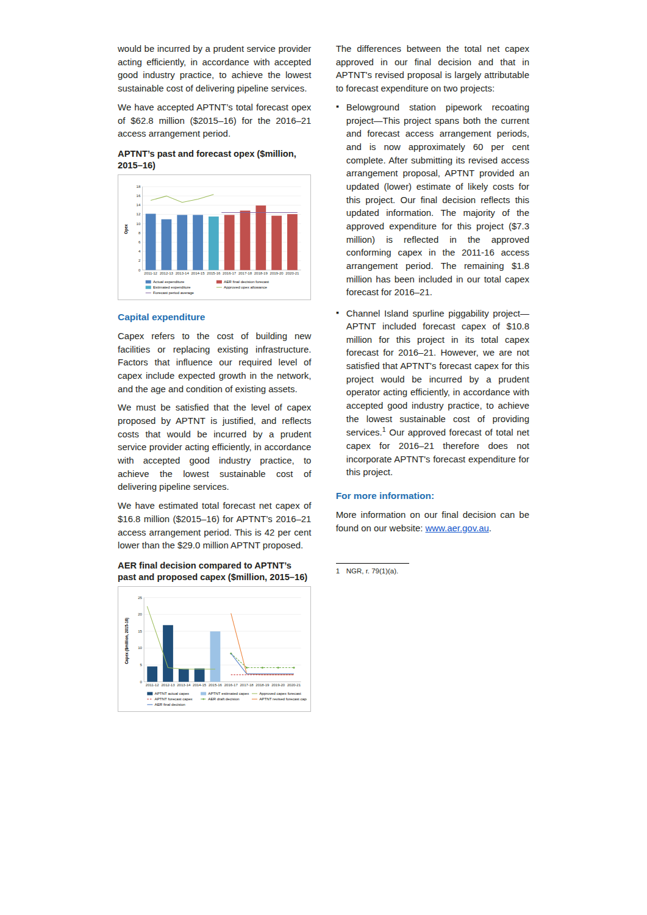would be incurred by a prudent service provider acting efficiently, in accordance with accepted good industry practice, to achieve the lowest sustainable cost of delivering pipeline services.
We have accepted APTNT’s total forecast opex of $62.8 million ($2015–16) for the 2016–21 access arrangement period.
APTNT’s past and forecast opex ($million, 2015–16)
18 16 14 12 10 8 6 4 2 0 Opex 2011-12 2012-13 2013-14 2014-15 2015-16 2016-17 2017-18 2018-19 2019-20 2020-21 Actual expenditure AER final decision forecast Estimated expenditure Approved opex allowance Forecast period average
Capital expenditure
Capex refers to the cost of building new facilities or replacing existing infrastructure. Factors that influence our required level of capex include expected growth in the network, and the age and condition of existing assets.
We must be satisfied that the level of capex proposed by APTNT is justified, and reflects costs that would be incurred by a prudent service provider acting efficiently, in accordance with accepted good industry practice, to achieve the lowest sustainable cost of delivering pipeline services.
We have estimated total forecast net capex of $16.8 million ($2015–16) for APTNT’s 2016–21 access arrangement period. This is 42 per cent lower than the $29.0 million APTNT proposed.
AER final decision compared to APTNT’s past and proposed capex ($million, 2015–16)
25 20 15 10 5 0 Capex ($million, 2015-16) 2011-12 2012-13 2013-14 2014-15 2015-16 2016-17 2017-18 2018-19 2019-20 2020-21 APTNT actual capex APTNT estimated capex Approved capex forecast APTNT forecast capex AER draft decision APTNT revised forecast capex AER final decision
The differences between the total net capex approved in our final decision and that in APTNT's revised proposal is largely attributable to forecast expenditure on two projects:
Belowground station pipework recoating project—This project spans both the current and forecast access arrangement periods, and is now approximately 60 per cent complete. After submitting its revised access arrangement proposal, APTNT provided an updated (lower) estimate of likely costs for this project. Our final decision reflects this updated information. The majority of the approved expenditure for this project ($7.3 million) is reflected in the approved conforming capex in the 2011-16 access arrangement period. The remaining $1.8 million has been included in our total capex forecast for 2016–21.
Channel Island spurline piggability project—APTNT included forecast capex of $10.8 million for this project in its total capex forecast for 2016–21. However, we are not satisfied that APTNT's forecast capex for this project would be incurred by a prudent operator acting efficiently, in accordance with accepted good industry practice, to achieve the lowest sustainable cost of providing services.1 Our approved forecast of total net capex for 2016–21 therefore does not incorporate APTNT's forecast expenditure for this project.
For more information:
More information on our final decision can be found on our website: www.aer.gov.au.
1
NGR, r. 79(1)(a).